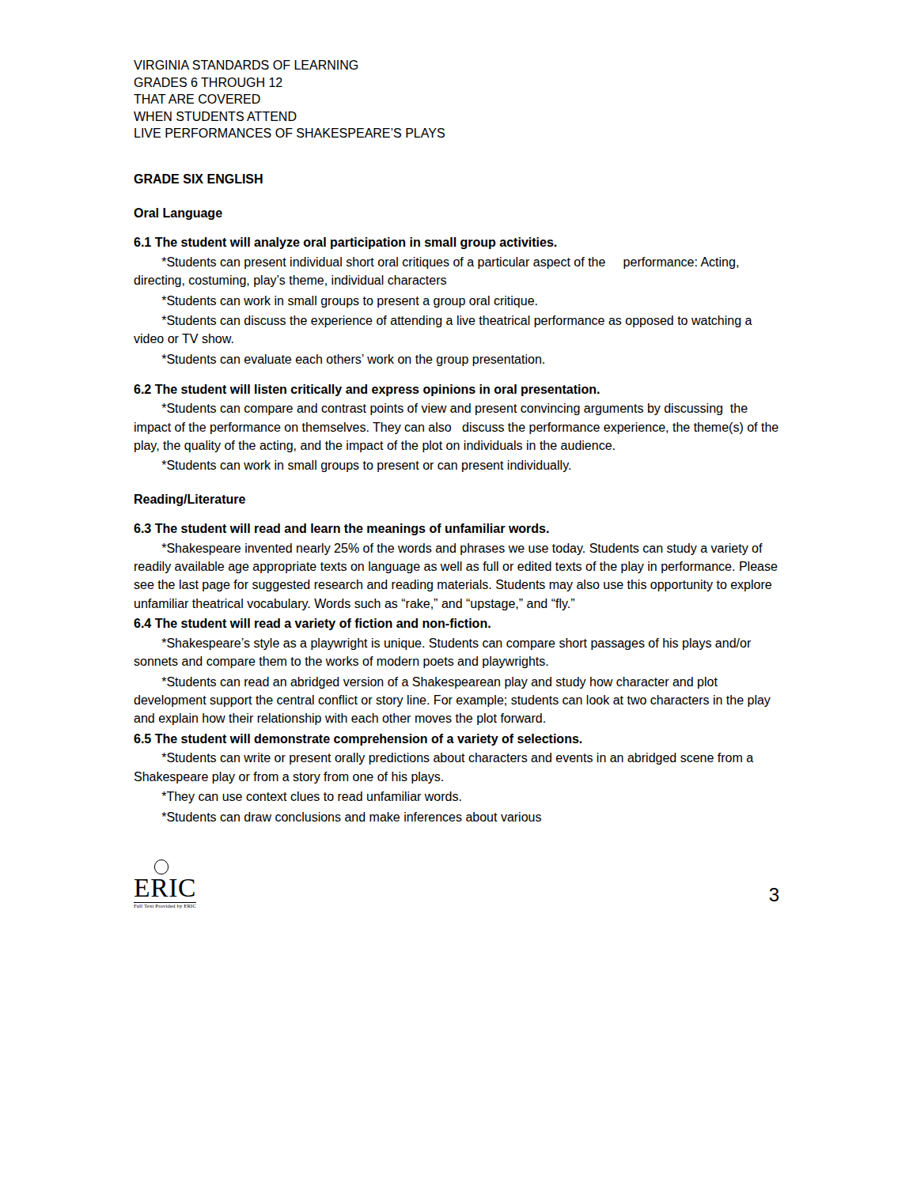VIRGINIA STANDARDS OF LEARNING
GRADES 6 THROUGH 12
THAT ARE COVERED
WHEN STUDENTS ATTEND
LIVE PERFORMANCES OF SHAKESPEARE’S PLAYS
Grade Six English
Oral Language
6.1 The student will analyze oral participation in small group activities.
*Students can present individual short oral critiques of a particular aspect of the performance: Acting, directing, costuming, play’s theme, individual characters
*Students can work in small groups to present a group oral critique.
*Students can discuss the experience of attending a live theatrical performance as opposed to watching a video or TV show.
*Students can evaluate each others’ work on the group presentation.
6.2 The student will listen critically and express opinions in oral presentation.
*Students can compare and contrast points of view and present convincing arguments by discussing the impact of the performance on themselves. They can also discuss the performance experience, the theme(s) of the play, the quality of the acting, and the impact of the plot on individuals in the audience.
*Students can work in small groups to present or can present individually.
Reading/Literature
6.3 The student will read and learn the meanings of unfamiliar words.
*Shakespeare invented nearly 25% of the words and phrases we use today. Students can study a variety of readily available age appropriate texts on language as well as full or edited texts of the play in performance. Please see the last page for suggested research and reading materials. Students may also use this opportunity to explore unfamiliar theatrical vocabulary. Words such as “rake,” and “upstage,” and “fly.”
6.4 The student will read a variety of fiction and non-fiction.
*Shakespeare’s style as a playwright is unique. Students can compare short passages of his plays and/or sonnets and compare them to the works of modern poets and playwrights.
*Students can read an abridged version of a Shakespearean play and study how character and plot development support the central conflict or story line. For example; students can look at two characters in the play and explain how their relationship with each other moves the plot forward.
6.5 The student will demonstrate comprehension of a variety of selections.
*Students can write or present orally predictions about characters and events in an abridged scene from a Shakespeare play or from a story from one of his plays.
*They can use context clues to read unfamiliar words.
*Students can draw conclusions and make inferences about various
ERIC Full Text Provided by ERIC
3